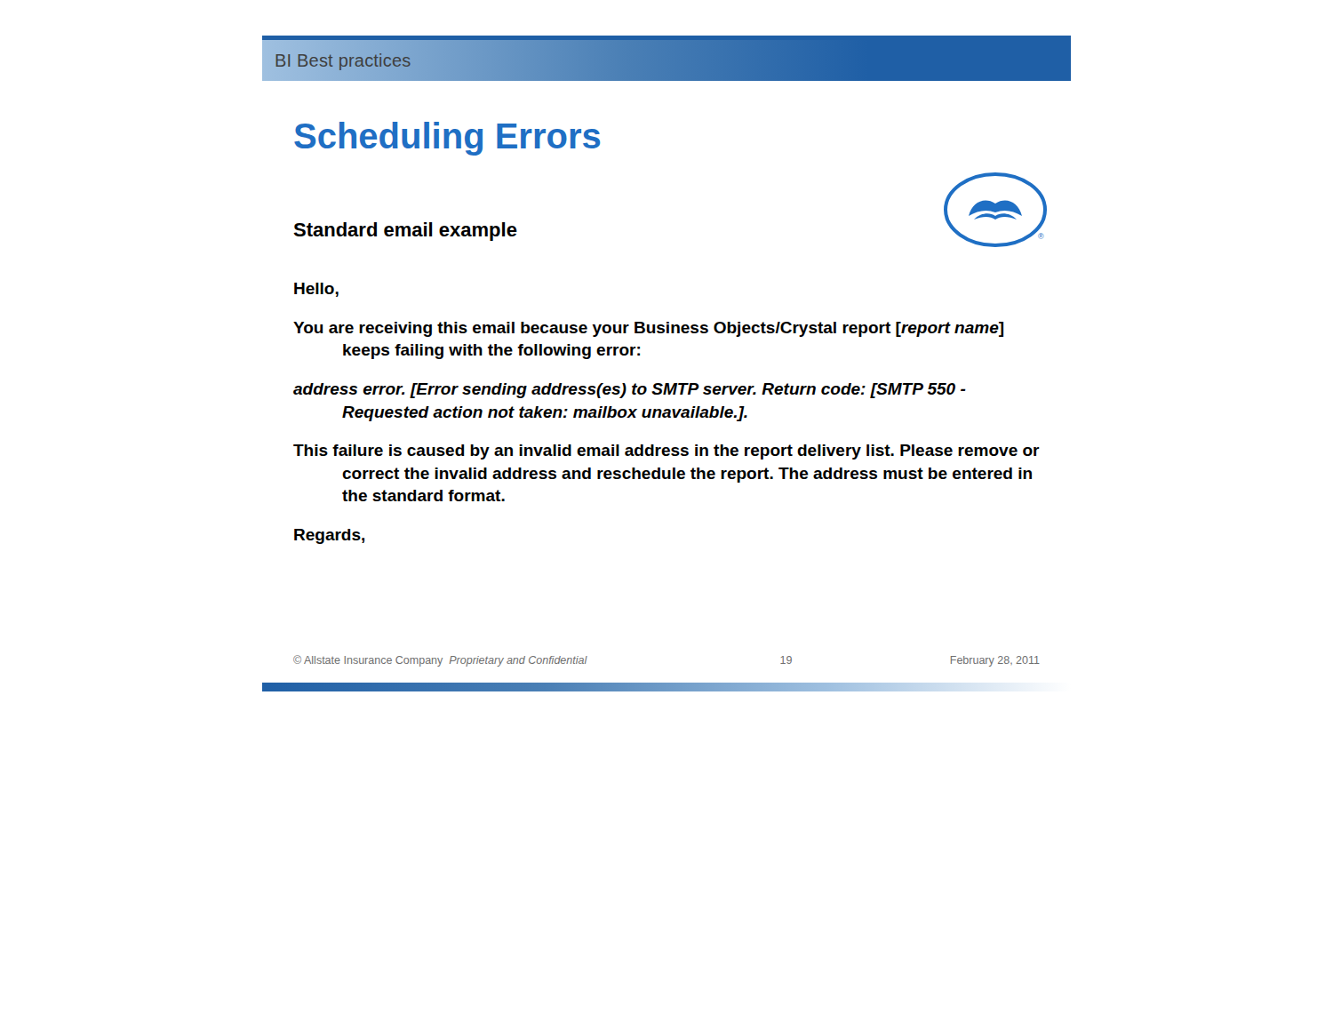BI Best practices
Scheduling Errors
®
Standard email example
Hello,
You are receiving this email because your Business Objects/Crystal report [report name] keeps failing with the following error:
address error. [Error sending address(es) to SMTP server. Return code: [SMTP 550 - Requested action not taken: mailbox unavailable.].
This failure is caused by an invalid email address in the report delivery list. Please remove or correct the invalid address and reschedule the report. The address must be entered in the standard format.
Regards,
© Allstate Insurance Company Proprietary and Confidential
19
February 28, 2011